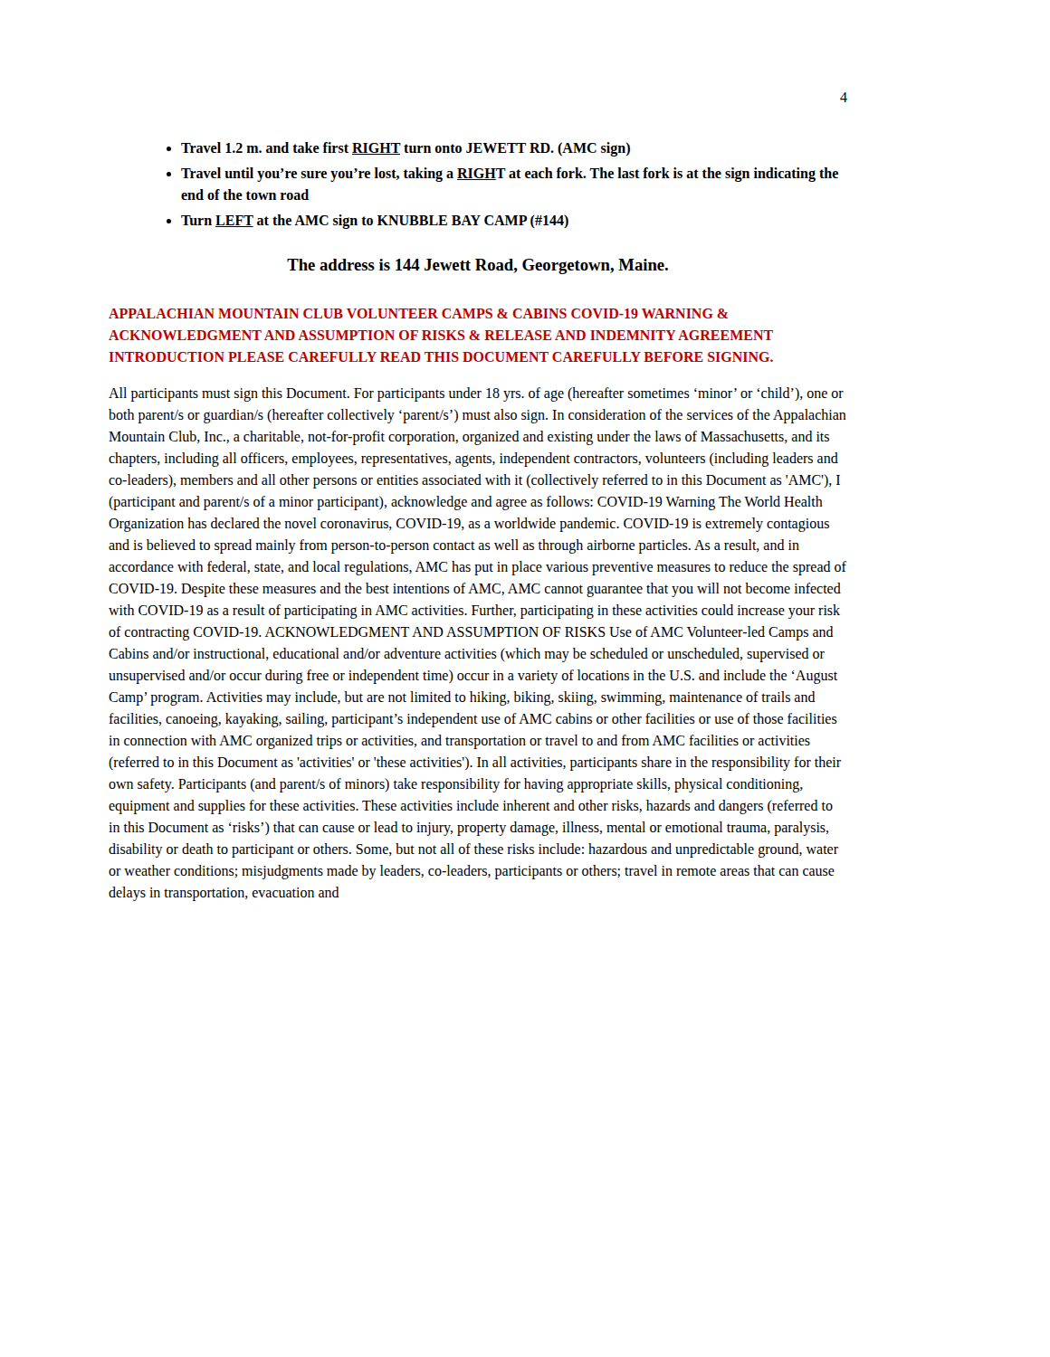4
Travel 1.2 m. and take first RIGHT turn onto JEWETT RD. (AMC sign)
Travel until you’re sure you’re lost, taking a RIGHT at each fork. The last fork is at the sign indicating the end of the town road
Turn LEFT at the AMC sign to KNUBBLE BAY CAMP (#144)
The address is 144 Jewett Road, Georgetown, Maine.
APPALACHIAN MOUNTAIN CLUB VOLUNTEER CAMPS & CABINS COVID-19 WARNING & ACKNOWLEDGMENT AND ASSUMPTION OF RISKS & RELEASE AND INDEMNITY AGREEMENT INTRODUCTION PLEASE CAREFULLY READ THIS DOCUMENT CAREFULLY BEFORE SIGNING.
All participants must sign this Document. For participants under 18 yrs. of age (hereafter sometimes ‘minor’ or ‘child’), one or both parent/s or guardian/s (hereafter collectively ‘parent/s’) must also sign. In consideration of the services of the Appalachian Mountain Club, Inc., a charitable, not-for-profit corporation, organized and existing under the laws of Massachusetts, and its chapters, including all officers, employees, representatives, agents, independent contractors, volunteers (including leaders and co-leaders), members and all other persons or entities associated with it (collectively referred to in this Document as 'AMC'), I (participant and parent/s of a minor participant), acknowledge and agree as follows: COVID-19 Warning The World Health Organization has declared the novel coronavirus, COVID-19, as a worldwide pandemic. COVID-19 is extremely contagious and is believed to spread mainly from person-to-person contact as well as through airborne particles. As a result, and in accordance with federal, state, and local regulations, AMC has put in place various preventive measures to reduce the spread of COVID-19. Despite these measures and the best intentions of AMC, AMC cannot guarantee that you will not become infected with COVID-19 as a result of participating in AMC activities. Further, participating in these activities could increase your risk of contracting COVID-19. ACKNOWLEDGMENT AND ASSUMPTION OF RISKS Use of AMC Volunteer-led Camps and Cabins and/or instructional, educational and/or adventure activities (which may be scheduled or unscheduled, supervised or unsupervised and/or occur during free or independent time) occur in a variety of locations in the U.S. and include the ‘August Camp’ program. Activities may include, but are not limited to hiking, biking, skiing, swimming, maintenance of trails and facilities, canoeing, kayaking, sailing, participant’s independent use of AMC cabins or other facilities or use of those facilities in connection with AMC organized trips or activities, and transportation or travel to and from AMC facilities or activities (referred to in this Document as 'activities' or 'these activities'). In all activities, participants share in the responsibility for their own safety. Participants (and parent/s of minors) take responsibility for having appropriate skills, physical conditioning, equipment and supplies for these activities. These activities include inherent and other risks, hazards and dangers (referred to in this Document as ‘risks’) that can cause or lead to injury, property damage, illness, mental or emotional trauma, paralysis, disability or death to participant or others. Some, but not all of these risks include: hazardous and unpredictable ground, water or weather conditions; misjudgments made by leaders, co-leaders, participants or others; travel in remote areas that can cause delays in transportation, evacuation and